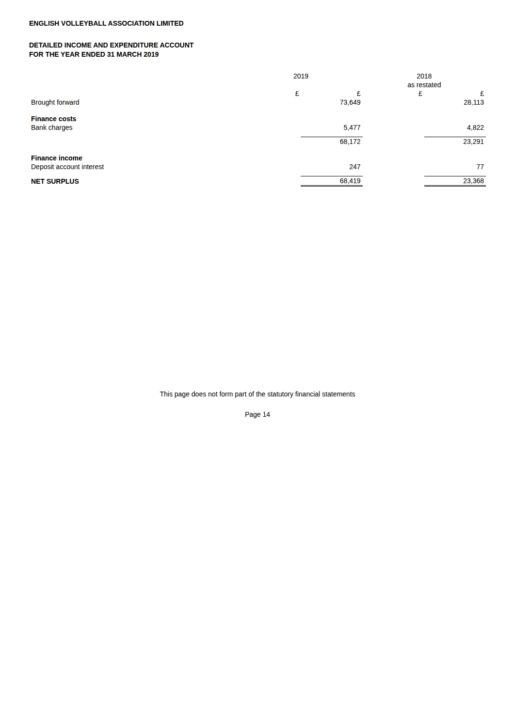ENGLISH VOLLEYBALL ASSOCIATION LIMITED
DETAILED INCOME AND EXPENDITURE ACCOUNT
FOR THE YEAR ENDED 31 MARCH 2019
| | 2019 | 2018 |
| | | | as restated |
| | £ | £ | £ | £ |
| Brought forward | | 73,649 | | 28,113 |
| Finance costs | | | | |
| Bank charges | | 5,477 | | 4,822 |
| | | 68,172 | | 23,291 |
| Finance income | | | | |
| Deposit account interest | | 247 | | 77 |
| NET SURPLUS | | 68,419 | | 23,368 |
This page does not form part of the statutory financial statements
Page 14